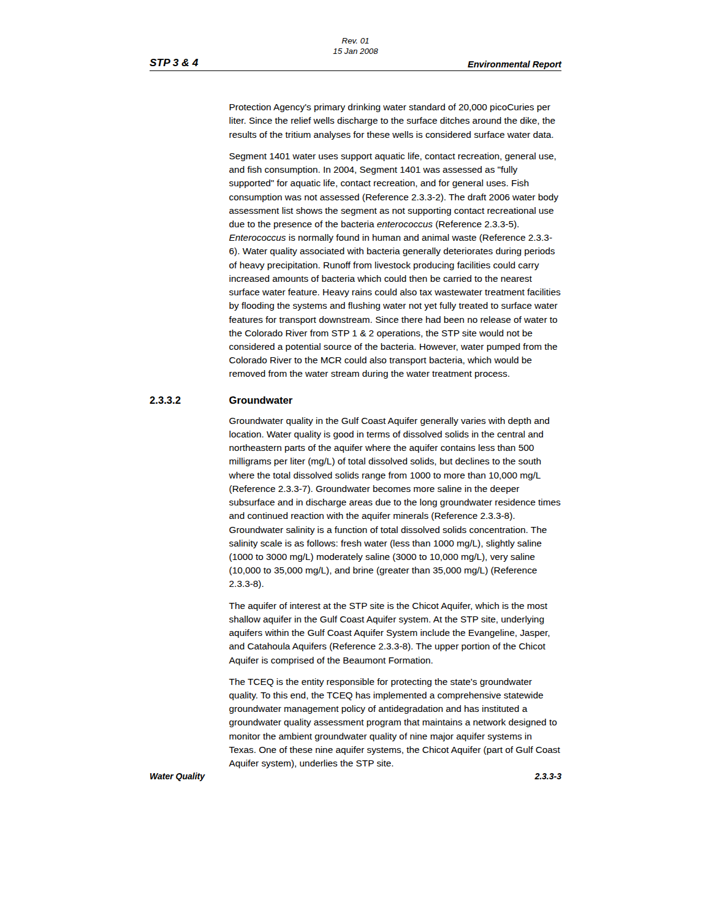Rev. 01
15 Jan 2008
STP 3 & 4
Environmental Report
Protection Agency's primary drinking water standard of 20,000 picoCuries per liter. Since the relief wells discharge to the surface ditches around the dike, the results of the tritium analyses for these wells is considered surface water data.
Segment 1401 water uses support aquatic life, contact recreation, general use, and fish consumption. In 2004, Segment 1401 was assessed as "fully supported" for aquatic life, contact recreation, and for general uses. Fish consumption was not assessed (Reference 2.3.3-2). The draft 2006 water body assessment list shows the segment as not supporting contact recreational use due to the presence of the bacteria enterococcus (Reference 2.3.3-5). Enterococcus is normally found in human and animal waste (Reference 2.3.3-6). Water quality associated with bacteria generally deteriorates during periods of heavy precipitation. Runoff from livestock producing facilities could carry increased amounts of bacteria which could then be carried to the nearest surface water feature. Heavy rains could also tax wastewater treatment facilities by flooding the systems and flushing water not yet fully treated to surface water features for transport downstream. Since there had been no release of water to the Colorado River from STP 1 & 2 operations, the STP site would not be considered a potential source of the bacteria. However, water pumped from the Colorado River to the MCR could also transport bacteria, which would be removed from the water stream during the water treatment process.
2.3.3.2 Groundwater
Groundwater quality in the Gulf Coast Aquifer generally varies with depth and location. Water quality is good in terms of dissolved solids in the central and northeastern parts of the aquifer where the aquifer contains less than 500 milligrams per liter (mg/L) of total dissolved solids, but declines to the south where the total dissolved solids range from 1000 to more than 10,000 mg/L (Reference 2.3.3-7). Groundwater becomes more saline in the deeper subsurface and in discharge areas due to the long groundwater residence times and continued reaction with the aquifer minerals (Reference 2.3.3-8). Groundwater salinity is a function of total dissolved solids concentration. The salinity scale is as follows: fresh water (less than 1000 mg/L), slightly saline (1000 to 3000 mg/L) moderately saline (3000 to 10,000 mg/L), very saline (10,000 to 35,000 mg/L), and brine (greater than 35,000 mg/L) (Reference 2.3.3-8).
The aquifer of interest at the STP site is the Chicot Aquifer, which is the most shallow aquifer in the Gulf Coast Aquifer system. At the STP site, underlying aquifers within the Gulf Coast Aquifer System include the Evangeline, Jasper, and Catahoula Aquifers (Reference 2.3.3-8). The upper portion of the Chicot Aquifer is comprised of the Beaumont Formation.
The TCEQ is the entity responsible for protecting the state's groundwater quality. To this end, the TCEQ has implemented a comprehensive statewide groundwater management policy of antidegradation and has instituted a groundwater quality assessment program that maintains a network designed to monitor the ambient groundwater quality of nine major aquifer systems in Texas. One of these nine aquifer systems, the Chicot Aquifer (part of Gulf Coast Aquifer system), underlies the STP site.
Water Quality
2.3.3-3